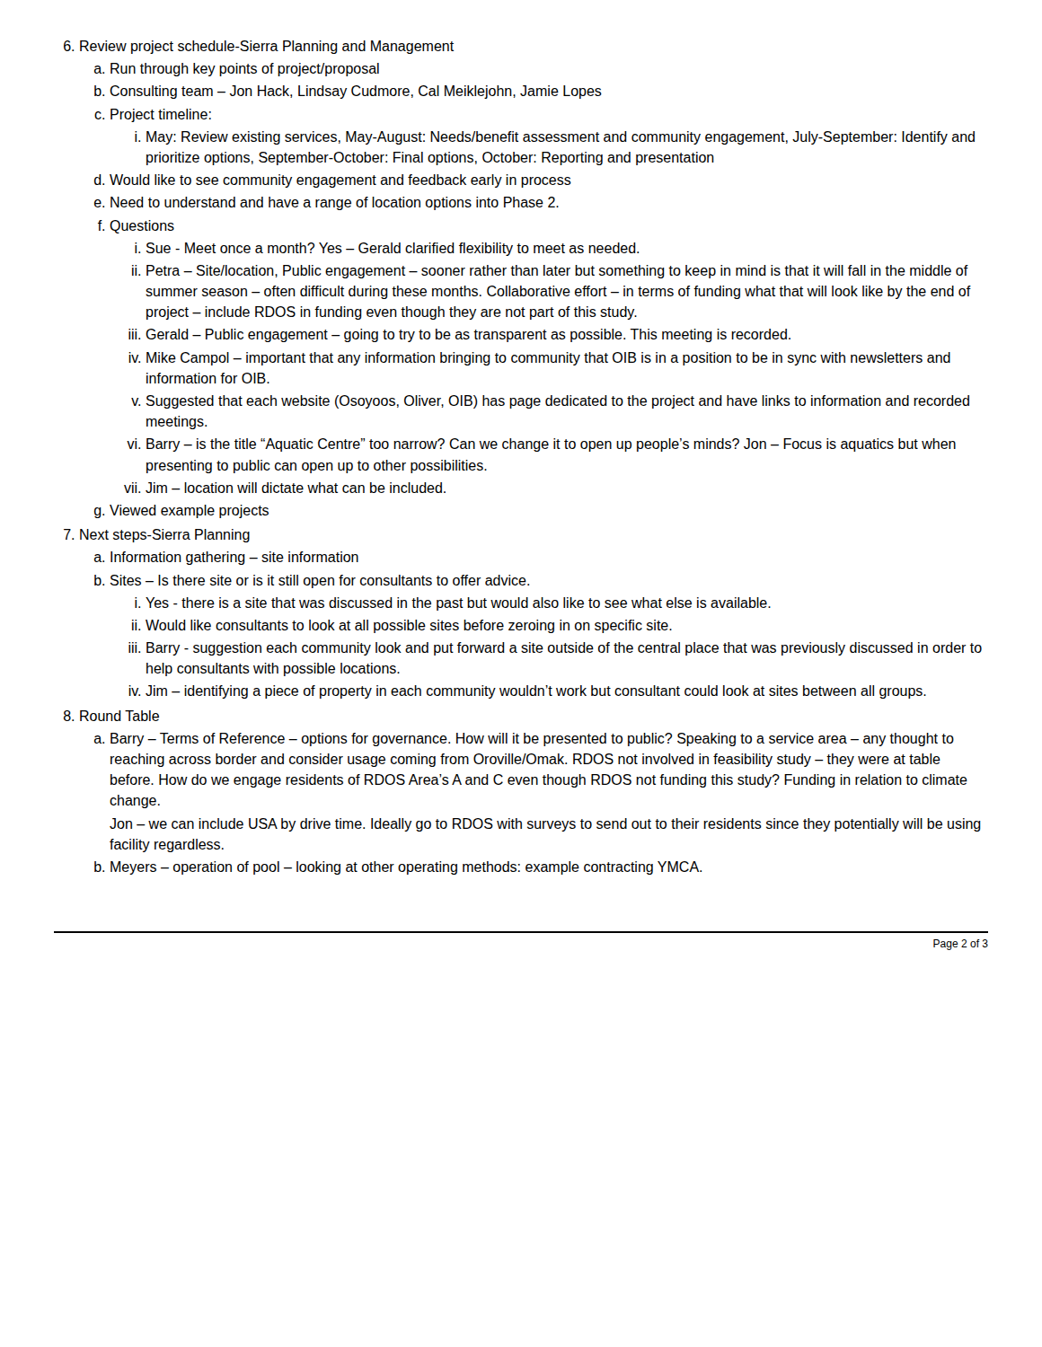Review project schedule-Sierra Planning and Management
Run through key points of project/proposal
Consulting team – Jon Hack, Lindsay Cudmore, Cal Meiklejohn, Jamie Lopes
Project timeline:
May: Review existing services, May-August: Needs/benefit assessment and community engagement, July-September: Identify and prioritize options, September-October: Final options, October: Reporting and presentation
Would like to see community engagement and feedback early in process
Need to understand and have a range of location options into Phase 2.
Questions
Sue - Meet once a month? Yes – Gerald clarified flexibility to meet as needed.
Petra – Site/location, Public engagement – sooner rather than later but something to keep in mind is that it will fall in the middle of summer season – often difficult during these months. Collaborative effort – in terms of funding what that will look like by the end of project – include RDOS in funding even though they are not part of this study.
Gerald – Public engagement – going to try to be as transparent as possible. This meeting is recorded.
Mike Campol – important that any information bringing to community that OIB is in a position to be in sync with newsletters and information for OIB.
Suggested that each website (Osoyoos, Oliver, OIB) has page dedicated to the project and have links to information and recorded meetings.
Barry – is the title “Aquatic Centre” too narrow? Can we change it to open up people’s minds? Jon – Focus is aquatics but when presenting to public can open up to other possibilities.
Jim – location will dictate what can be included.
Viewed example projects
Next steps-Sierra Planning
Information gathering – site information
Sites – Is there site or is it still open for consultants to offer advice.
Yes - there is a site that was discussed in the past but would also like to see what else is available.
Would like consultants to look at all possible sites before zeroing in on specific site.
Barry - suggestion each community look and put forward a site outside of the central place that was previously discussed in order to help consultants with possible locations.
Jim – identifying a piece of property in each community wouldn’t work but consultant could look at sites between all groups.
Round Table
Barry – Terms of Reference – options for governance. How will it be presented to public? Speaking to a service area – any thought to reaching across border and consider usage coming from Oroville/Omak. RDOS not involved in feasibility study – they were at table before. How do we engage residents of RDOS Area’s A and C even though RDOS not funding this study? Funding in relation to climate change.
Jon – we can include USA by drive time. Ideally go to RDOS with surveys to send out to their residents since they potentially will be using facility regardless.
Meyers – operation of pool – looking at other operating methods: example contracting YMCA.
Page 2 of 3